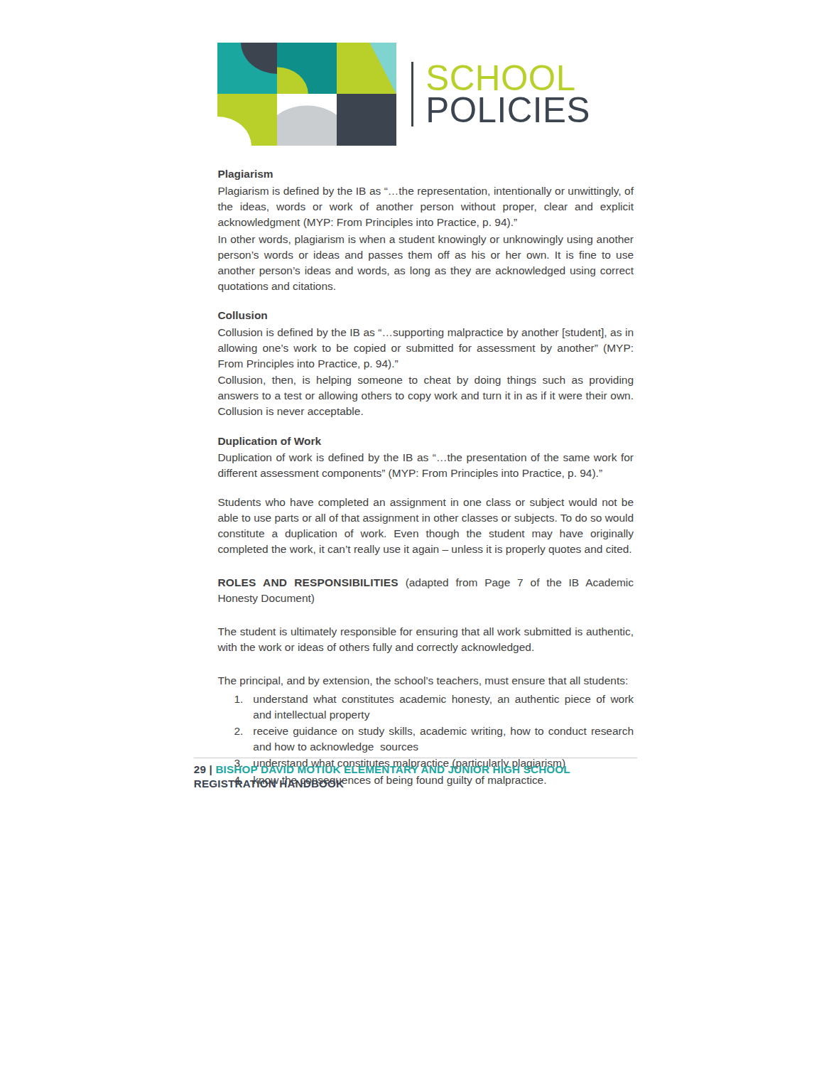SCHOOL POLICIES
Plagiarism
Plagiarism is defined by the IB as “…the representation, intentionally or unwittingly, of the ideas, words or work of another person without proper, clear and explicit acknowledgment (MYP: From Principles into Practice, p. 94).”
In other words, plagiarism is when a student knowingly or unknowingly using another person’s words or ideas and passes them off as his or her own. It is fine to use another person’s ideas and words, as long as they are acknowledged using correct quotations and citations.
Collusion
Collusion is defined by the IB as “…supporting malpractice by another [student], as in allowing one’s work to be copied or submitted for assessment by another” (MYP: From Principles into Practice, p. 94).”
Collusion, then, is helping someone to cheat by doing things such as providing answers to a test or allowing others to copy work and turn it in as if it were their own. Collusion is never acceptable.
Duplication of Work
Duplication of work is defined by the IB as “…the presentation of the same work for different assessment components” (MYP: From Principles into Practice, p. 94).”
Students who have completed an assignment in one class or subject would not be able to use parts or all of that assignment in other classes or subjects. To do so would constitute a duplication of work. Even though the student may have originally completed the work, it can’t really use it again – unless it is properly quotes and cited.
ROLES AND RESPONSIBILITIES (adapted from Page 7 of the IB Academic Honesty Document)
The student is ultimately responsible for ensuring that all work submitted is authentic, with the work or ideas of others fully and correctly acknowledged.
The principal, and by extension, the school’s teachers, must ensure that all students:
understand what constitutes academic honesty, an authentic piece of work and intellectual property
receive guidance on study skills, academic writing, how to conduct research and how to acknowledge sources
understand what constitutes malpractice (particularly plagiarism)
know the consequences of being found guilty of malpractice.
29 | BISHOP DAVID MOTIUK ELEMENTARY AND JUNIOR HIGH SCHOOL
REGISTRATION HANDBOOK